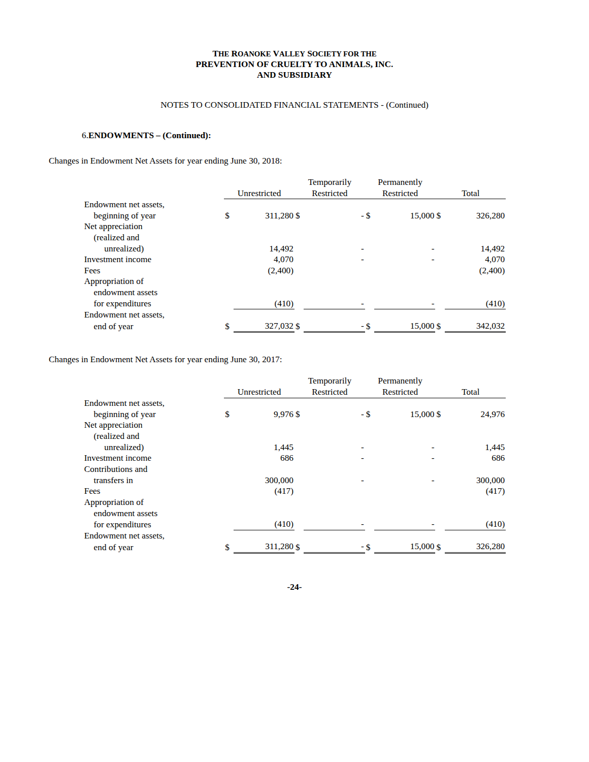THE ROANOKE VALLEY SOCIETY FOR THE
PREVENTION OF CRUELTY TO ANIMALS, INC.
AND SUBSIDIARY
NOTES TO CONSOLIDATED FINANCIAL STATEMENTS - (Continued)
6. ENDOWMENTS – (Continued):
Changes in Endowment Net Assets for year ending June 30, 2018:
| | | Temporarily | Permanently | |
| | Unrestricted | Restricted | Restricted | Total |
| Endowment net assets, | |
| beginning of year | $ | 311,280 | $ | - | $ | 15,000 | $ | 326,280 |
| Net appreciation | |
| (realized and | |
| unrealized) | | 14,492 | | - | | - | | 14,492 |
| Investment income | | 4,070 | | - | | - | | 4,070 |
| Fees | | (2,400) | | | | | | (2,400) |
| Appropriation of | |
| endowment assets | |
| for expenditures | | (410) | | - | | - | | (410) |
| Endowment net assets, | |
| end of year | $ | 327,032 | $ | - | $ | 15,000 | $ | 342,032 |
Changes in Endowment Net Assets for year ending June 30, 2017:
| | | Temporarily | Permanently | |
| | Unrestricted | Restricted | Restricted | Total |
| Endowment net assets, | |
| beginning of year | $ | 9,976 | $ | - | $ | 15,000 | $ | 24,976 |
| Net appreciation | |
| (realized and | |
| unrealized) | | 1,445 | | - | | - | | 1,445 |
| Investment income | | 686 | | - | | - | | 686 |
| Contributions and | |
| transfers in | | 300,000 | | - | | - | | 300,000 |
| Fees | | (417) | | | | | | (417) |
| Appropriation of | |
| endowment assets | |
| for expenditures | | (410) | | - | | - | | (410) |
| Endowment net assets, | |
| end of year | $ | 311,280 | $ | - | $ | 15,000 | $ | 326,280 |
-24-